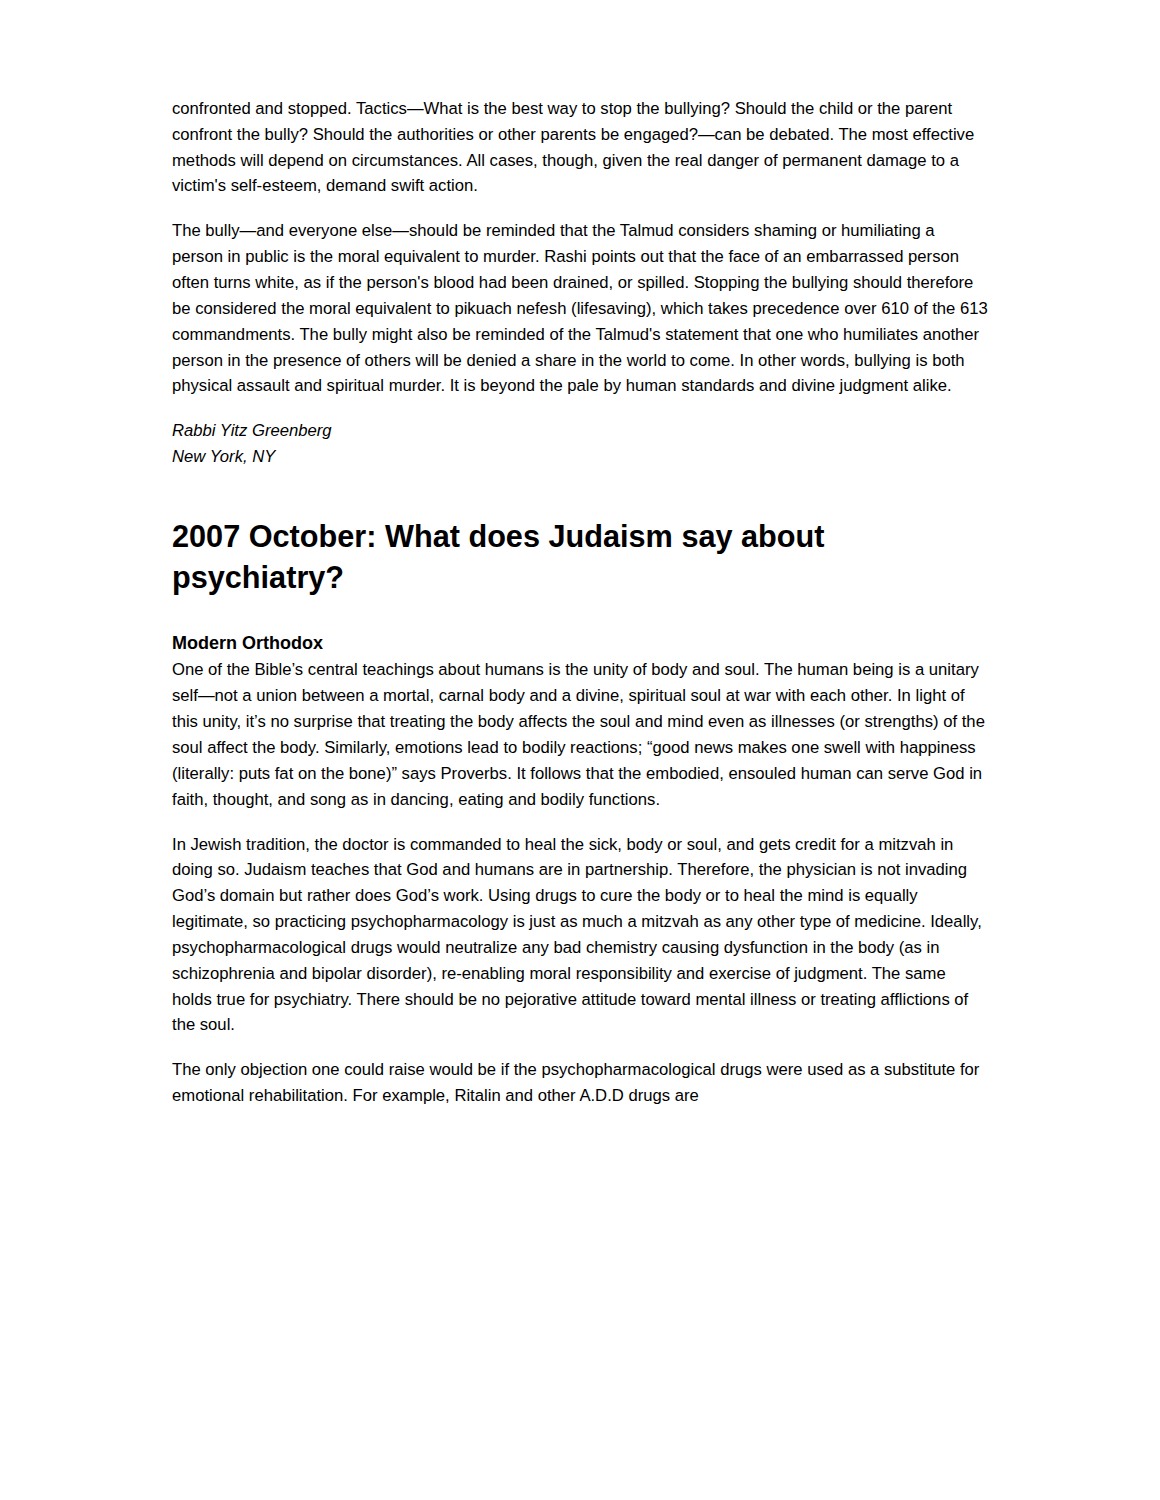confronted and stopped. Tactics—What is the best way to stop the bullying? Should the child or the parent confront the bully? Should the authorities or other parents be engaged?—can be debated. The most effective methods will depend on circumstances. All cases, though, given the real danger of permanent damage to a victim's self-esteem, demand swift action.
The bully—and everyone else—should be reminded that the Talmud considers shaming or humiliating a person in public is the moral equivalent to murder. Rashi points out that the face of an embarrassed person often turns white, as if the person's blood had been drained, or spilled. Stopping the bullying should therefore be considered the moral equivalent to pikuach nefesh (lifesaving), which takes precedence over 610 of the 613 commandments. The bully might also be reminded of the Talmud's statement that one who humiliates another person in the presence of others will be denied a share in the world to come. In other words, bullying is both physical assault and spiritual murder. It is beyond the pale by human standards and divine judgment alike.
Rabbi Yitz Greenberg
New York, NY
2007 October: What does Judaism say about psychiatry?
Modern Orthodox
One of the Bible’s central teachings about humans is the unity of body and soul. The human being is a unitary self—not a union between a mortal, carnal body and a divine, spiritual soul at war with each other. In light of this unity, it’s no surprise that treating the body affects the soul and mind even as illnesses (or strengths) of the soul affect the body. Similarly, emotions lead to bodily reactions; “good news makes one swell with happiness (literally: puts fat on the bone)” says Proverbs. It follows that the embodied, ensouled human can serve God in faith, thought, and song as in dancing, eating and bodily functions.
In Jewish tradition, the doctor is commanded to heal the sick, body or soul, and gets credit for a mitzvah in doing so. Judaism teaches that God and humans are in partnership. Therefore, the physician is not invading God’s domain but rather does God’s work. Using drugs to cure the body or to heal the mind is equally legitimate, so practicing psychopharmacology is just as much a mitzvah as any other type of medicine. Ideally, psychopharmacological drugs would neutralize any bad chemistry causing dysfunction in the body (as in schizophrenia and bipolar disorder), re-enabling moral responsibility and exercise of judgment. The same holds true for psychiatry. There should be no pejorative attitude toward mental illness or treating afflictions of the soul.
The only objection one could raise would be if the psychopharmacological drugs were used as a substitute for emotional rehabilitation. For example, Ritalin and other A.D.D drugs are